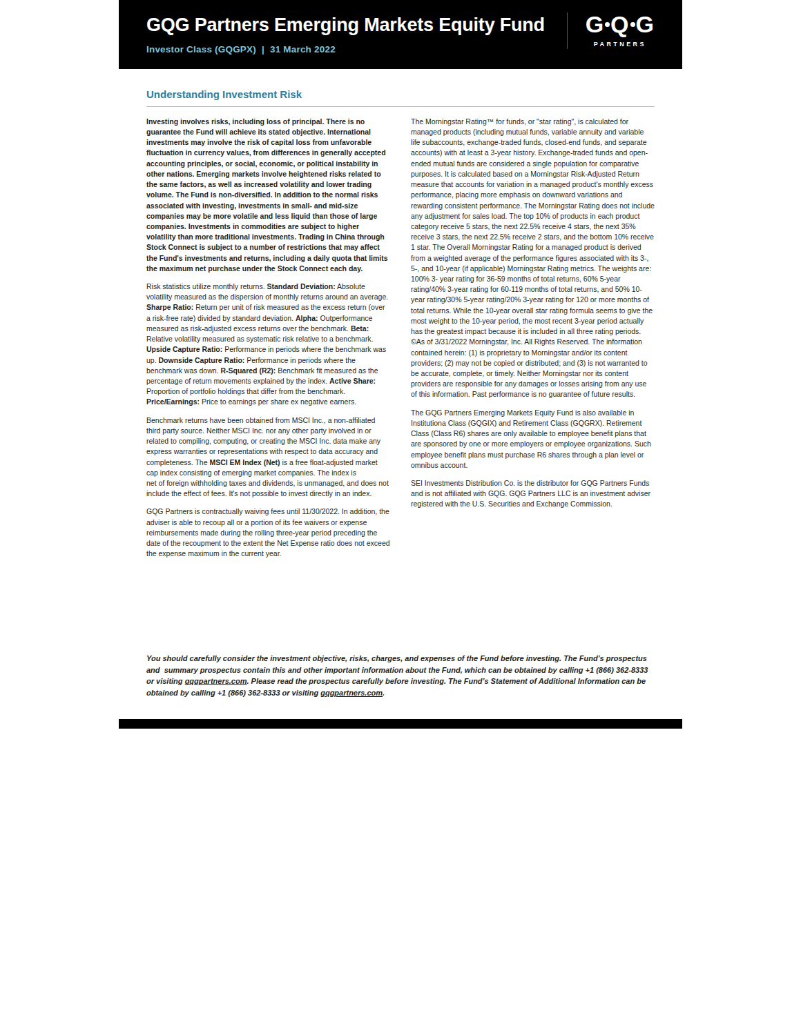GQG Partners Emerging Markets Equity Fund
Investor Class (GQGPX)|31 March 2022
G Q G
PARTNERS
Understanding Investment Risk
Investing involves risks, including loss of principal. There is no guarantee the Fund will achieve its stated objective. International investments may involve the risk of capital loss from unfavorable fluctuation in currency values, from differences in generally accepted accounting principles, or social, economic, or political instability in other nations. Emerging markets involve heightened risks related to the same factors, as well as increased volatility and lower trading volume. The Fund is non-diversified. In addition to the normal risks associated with investing, investments in small- and mid-size companies may be more volatile and less liquid than those of large companies. Investments in commodities are subject to higher volatility than more traditional investments. Trading in China through Stock Connect is subject to a number of restrictions that may affect the Fund's investments and returns, including a daily quota that limits the maximum net purchase under the Stock Connect each day.
Risk statistics utilize monthly returns. Standard Deviation: Absolute volatility measured as the dispersion of monthly returns around an average. Sharpe Ratio: Return per unit of risk measured as the excess return (over a risk-free rate) divided by standard deviation. Alpha: Outperformance measured as risk-adjusted excess returns over the benchmark. Beta: Relative volatility measured as systematic risk relative to a benchmark. Upside Capture Ratio: Performance in periods where the benchmark was up. Downside Capture Ratio: Performance in periods where the benchmark was down. R-Squared (R2): Benchmark fit measured as the percentage of return movements explained by the index. Active Share: Proportion of portfolio holdings that differ from the benchmark. Price/Earnings: Price to earnings per share ex negative earners.
Benchmark returns have been obtained from MSCI Inc., a non-affiliated third party source. Neither MSCI Inc. nor any other party involved in or related to compiling, computing, or creating the MSCI Inc. data make any express warranties or representations with respect to data accuracy and completeness. The MSCI EM Index (Net) is a free float-adjusted market cap index consisting of emerging market companies. The index is
net of foreign withholding taxes and dividends, is unmanaged, and does not include the effect of fees. It's not possible to invest directly in an index.
GQG Partners is contractually waiving fees until 11/30/2022. In addition, the adviser is able to recoup all or a portion of its fee waivers or expense reimbursements made during the rolling three-year period preceding the date of the recoupment to the extent the Net Expense ratio does not exceed the expense maximum in the current year.
The Morningstar Rating™ for funds, or "star rating", is calculated for managed products (including mutual funds, variable annuity and variable life subaccounts, exchange-traded funds, closed-end funds, and separate accounts) with at least a 3-year history. Exchange-traded funds and open-ended mutual funds are considered a single population for comparative purposes. It is calculated based on a Morningstar Risk-Adjusted Return measure that accounts for variation in a managed product's monthly excess performance, placing more emphasis on downward variations and rewarding consistent performance. The Morningstar Rating does not include any adjustment for sales load. The top 10% of products in each product category receive 5 stars, the next 22.5% receive 4 stars, the next 35% receive 3 stars, the next 22.5% receive 2 stars, and the bottom 10% receive 1 star. The Overall Morningstar Rating for a managed product is derived from a weighted average of the performance figures associated with its 3-, 5-, and 10-year (if applicable) Morningstar Rating metrics. The weights are: 100% 3- year rating for 36-59 months of total returns, 60% 5-year rating/40% 3-year rating for 60-119 months of total returns, and 50% 10-year rating/30% 5-year rating/20% 3-year rating for 120 or more months of total returns. While the 10-year overall star rating formula seems to give the most weight to the 10-year period, the most recent 3-year period actually has the greatest impact because it is included in all three rating periods. ©As of 3/31/2022 Morningstar, Inc. All Rights Reserved. The information contained herein: (1) is proprietary to Morningstar and/or its content providers; (2) may not be copied or distributed; and (3) is not warranted to be accurate, complete, or timely. Neither Morningstar nor its content providers are responsible for any damages or losses arising from any use of this information. Past performance is no guarantee of future results.
The GQG Partners Emerging Markets Equity Fund is also available in Institutiona Class (GQGIX) and Retirement Class (GQGRX). Retirement Class (Class R6) shares are only available to employee benefit plans that are sponsored by one or more employers or employee organizations. Such employee benefit plans must purchase R6 shares through a plan level or omnibus account.
SEI Investments Distribution Co. is the distributor for GQG Partners Funds and is not affiliated with GQG. GQG Partners LLC is an investment adviser registered with the U.S. Securities and Exchange Commission.
You should carefully consider the investment objective, risks, charges, and expenses of the Fund before investing. The Fund’s prospectus and summary prospectus contain this and other important information about the Fund, which can be obtained by calling +1 (866) 362-8333 or visiting gqgpartners.com. Please read the prospectus carefully before investing. The Fund’s Statement of Additional Information can be obtained by calling +1 (866) 362-8333 or visiting gqgpartners.com.